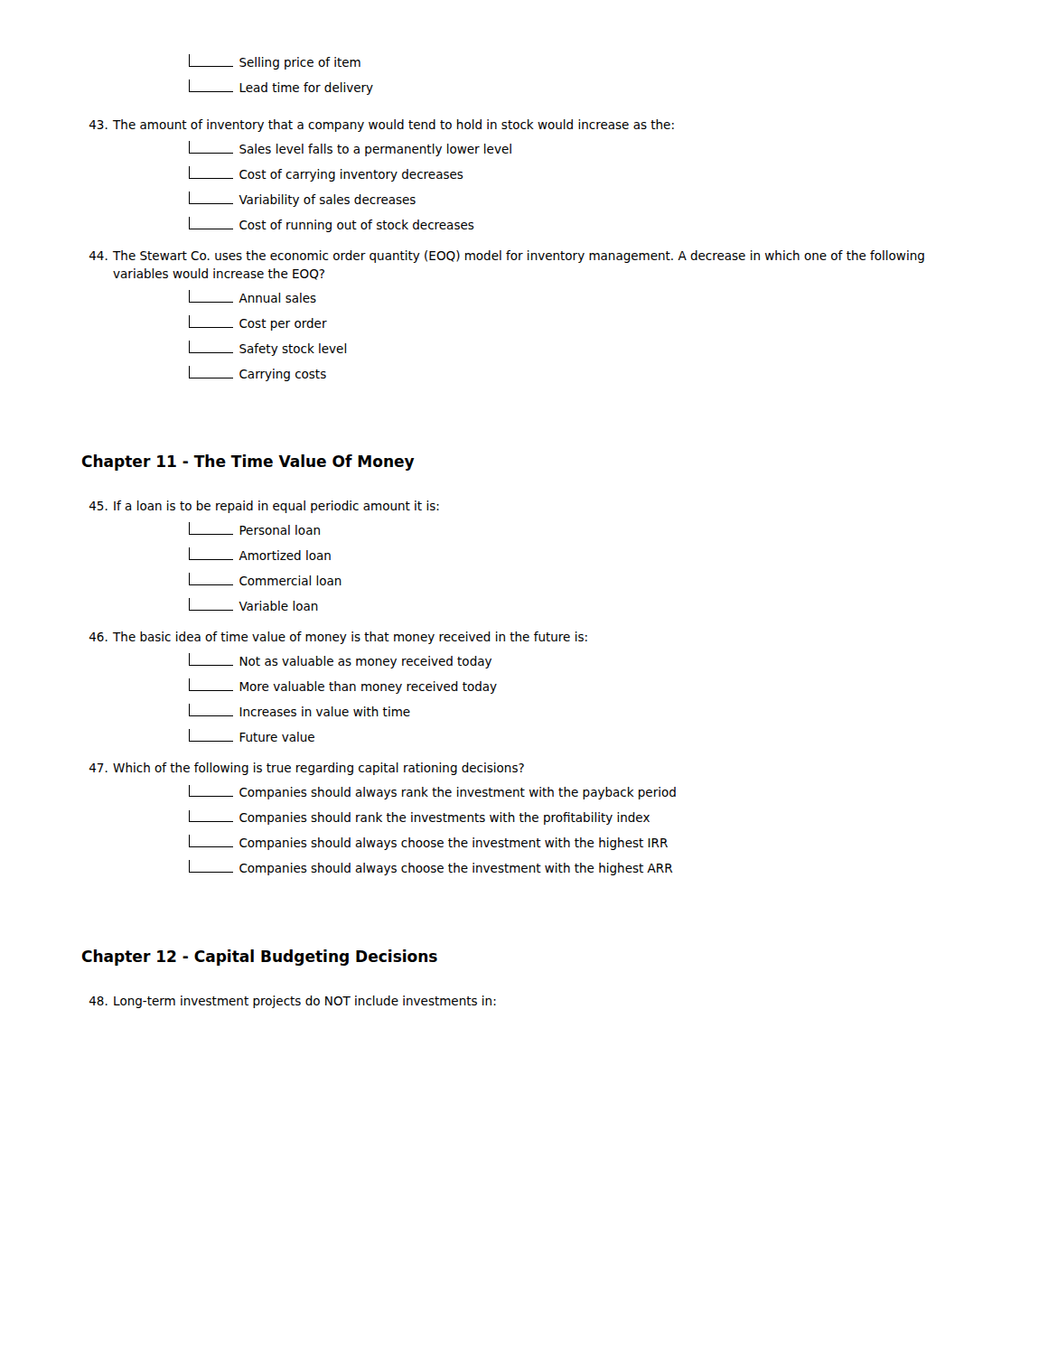Selling price of item
Lead time for delivery
43. The amount of inventory that a company would tend to hold in stock would increase as the:
Sales level falls to a permanently lower level
Cost of carrying inventory decreases
Variability of sales decreases
Cost of running out of stock decreases
44. The Stewart Co. uses the economic order quantity (EOQ) model for inventory management. A decrease in which one of the following variables would increase the EOQ?
Annual sales
Cost per order
Safety stock level
Carrying costs
Chapter 11 - The Time Value Of Money
45. If a loan is to be repaid in equal periodic amount it is:
Personal loan
Amortized loan
Commercial loan
Variable loan
46. The basic idea of time value of money is that money received in the future is:
Not as valuable as money received today
More valuable than money received today
Increases in value with time
Future value
47. Which of the following is true regarding capital rationing decisions?
Companies should always rank the investment with the payback period
Companies should rank the investments with the profitability index
Companies should always choose the investment with the highest IRR
Companies should always choose the investment with the highest ARR
Chapter 12 - Capital Budgeting Decisions
48. Long-term investment projects do NOT include investments in: